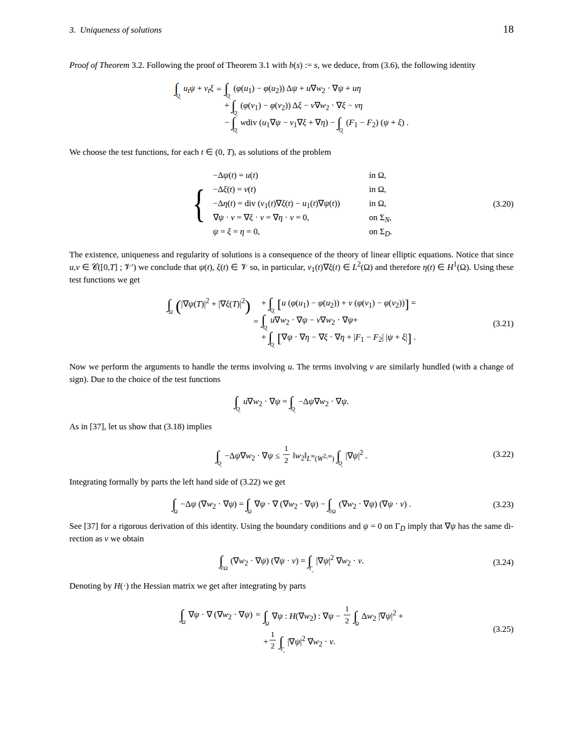3. Uniqueness of solutions 18
Proof of Theorem 3.2. Following the proof of Theorem 3.1 with b(s) := s, we deduce, from (3.6), the following identity
| ∫ Q T u t ψ + v t ξ | = | ∫ Q T ( φ ( u 1 ) − φ ( u 2 ) ) Δ ψ + u ∇ w 2 · ∇ ψ + u η |
| | | + ∫ Q T ( φ ( v 1 ) − φ ( v 2 ) ) Δ ξ − v ∇ w 2 · ∇ ξ − v η |
| | | − ∫ Q T w div ( u 1 ∇ ψ − v 1 ∇ ξ + ∇ η ) − ∫ Q T ( F 1 − F 2 ) ( ψ + ξ ) . |
We choose the test functions, for each t ∈ (0, T), as solutions of the problem
(3.20)
{
| −Δ ψ ( t ) = u ( t ) | in Ω, |
| −Δ ξ ( t ) = v ( t ) | in Ω, |
| −Δ η ( t ) = div ( v 1 ( t )∇ ξ ( t ) − u 1 ( t )∇ ψ ( t ) ) | in Ω, |
| ∇ ψ · ν = ∇ ξ · ν = ∇ η · ν = 0, | on Σ N , |
| ψ = ξ = η = 0, | on Σ D . |
The existence, uniqueness and regularity of solutions is a consequence of the theory of linear elliptic equations. Notice that since u,v ∈ 𝒞([0,T] ; 𝒱′) we conclude that ψ(t), ξ(t) ∈ 𝒱 so, in particular, v1(t)∇ξ(t) ∈ L2(Ω) and therefore η(t) ∈ H1(Ω). Using these test functions we get
(3.21)
| ∫ Ω ( / ∇ ψ ( T ) / 2 + / ∇ ξ ( T ) / 2 ) | | + ∫ Q T [ u ( φ ( u 1 ) − φ ( u 2 ) ) + v ( φ ( v 1 ) − φ ( v 2 ) ) ] = |
| | = | ∫ Q T u ∇ w 2 · ∇ ψ − v ∇ w 2 · ∇ ψ + |
| | | + ∫ Q T [ ∇ ψ · ∇ η − ∇ ξ · ∇ η + / F 1 − F 2 / / ψ + ξ / ] . |
Now we perform the arguments to handle the terms involving u. The terms involving v are similarly hundled (with a change of sign). Due to the choice of the test functions
∫QT u∇w2 · ∇ψ = ∫QT −Δψ∇w2 · ∇ψ.
As in [37], let us show that (3.18) implies
(3.22)
∫QT −Δψ∇w2 · ∇ψ ≤ 12 ‖w2‖L∞(W2,∞) ∫QT |∇ψ|2 .
Integrating formally by parts the left hand side of (3.22) we get
(3.23)
∫Ω −Δψ (∇w2 · ∇ψ) = ∫Ω ∇ψ · ∇ (∇w2 · ∇ψ) − ∫∂Ω (∇w2 · ∇ψ) (∇ψ · ν) .
See [37] for a rigorous derivation of this identity. Using the boundary conditions and ψ = 0 on ΓD imply that ∇ψ has the same direction as ν we obtain
(3.24)
∫∂Ω (∇w2 · ∇ψ) (∇ψ · ν) = ∫ΓD |∇ψ|2 ∇w2 · ν.
Denoting by H(·) the Hessian matrix we get after integrating by parts
(3.25)
| ∫ Ω ∇ ψ · ∇ ( ∇ w 2 · ∇ ψ ) | = | ∫ Ω ∇ ψ : H (∇ w 2 ) : ∇ ψ − 1 2 ∫ Ω Δ w 2 / ∇ ψ / 2 + |
| | | + 1 2 ∫ Γ D / ∇ ψ / 2 ∇ w 2 · ν . |